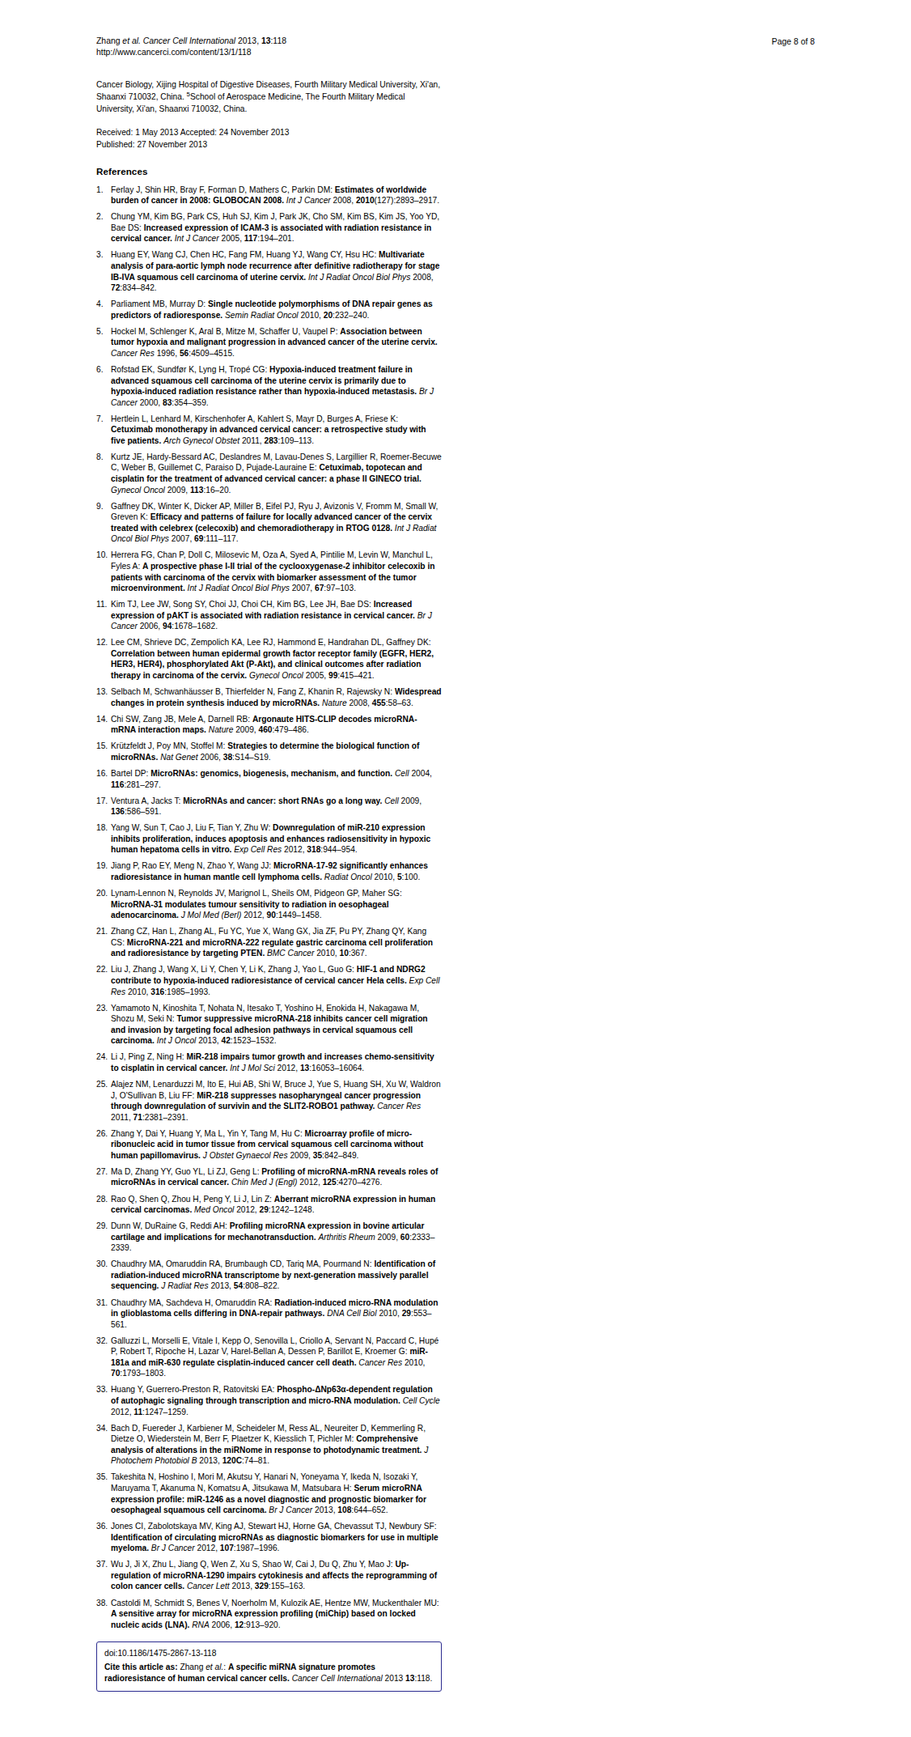Zhang et al. Cancer Cell International 2013, 13:118 http://www.cancerci.com/content/13/1/118
Page 8 of 8
Cancer Biology, Xijing Hospital of Digestive Diseases, Fourth Military Medical University, Xi'an, Shaanxi 710032, China. 5School of Aerospace Medicine, The Fourth Military Medical University, Xi'an, Shaanxi 710032, China.
Received: 1 May 2013 Accepted: 24 November 2013
Published: 27 November 2013
References
Ferlay J, Shin HR, Bray F, Forman D, Mathers C, Parkin DM: Estimates of worldwide burden of cancer in 2008: GLOBOCAN 2008. Int J Cancer 2008, 2010(127):2893–2917.
Chung YM, Kim BG, Park CS, Huh SJ, Kim J, Park JK, Cho SM, Kim BS, Kim JS, Yoo YD, Bae DS: Increased expression of ICAM-3 is associated with radiation resistance in cervical cancer. Int J Cancer 2005, 117:194–201.
Huang EY, Wang CJ, Chen HC, Fang FM, Huang YJ, Wang CY, Hsu HC: Multivariate analysis of para-aortic lymph node recurrence after definitive radiotherapy for stage IB-IVA squamous cell carcinoma of uterine cervix. Int J Radiat Oncol Biol Phys 2008, 72:834–842.
Parliament MB, Murray D: Single nucleotide polymorphisms of DNA repair genes as predictors of radioresponse. Semin Radiat Oncol 2010, 20:232–240.
Hockel M, Schlenger K, Aral B, Mitze M, Schaffer U, Vaupel P: Association between tumor hypoxia and malignant progression in advanced cancer of the uterine cervix. Cancer Res 1996, 56:4509–4515.
Rofstad EK, Sundfør K, Lyng H, Tropé CG: Hypoxia-induced treatment failure in advanced squamous cell carcinoma of the uterine cervix is primarily due to hypoxia-induced radiation resistance rather than hypoxia-induced metastasis. Br J Cancer 2000, 83:354–359.
Hertlein L, Lenhard M, Kirschenhofer A, Kahlert S, Mayr D, Burges A, Friese K: Cetuximab monotherapy in advanced cervical cancer: a retrospective study with five patients. Arch Gynecol Obstet 2011, 283:109–113.
Kurtz JE, Hardy-Bessard AC, Deslandres M, Lavau-Denes S, Largillier R, Roemer-Becuwe C, Weber B, Guillemet C, Paraiso D, Pujade-Lauraine E: Cetuximab, topotecan and cisplatin for the treatment of advanced cervical cancer: a phase II GINECO trial. Gynecol Oncol 2009, 113:16–20.
Gaffney DK, Winter K, Dicker AP, Miller B, Eifel PJ, Ryu J, Avizonis V, Fromm M, Small W, Greven K: Efficacy and patterns of failure for locally advanced cancer of the cervix treated with celebrex (celecoxib) and chemoradiotherapy in RTOG 0128. Int J Radiat Oncol Biol Phys 2007, 69:111–117.
Herrera FG, Chan P, Doll C, Milosevic M, Oza A, Syed A, Pintilie M, Levin W, Manchul L, Fyles A: A prospective phase I-II trial of the cyclooxygenase-2 inhibitor celecoxib in patients with carcinoma of the cervix with biomarker assessment of the tumor microenvironment. Int J Radiat Oncol Biol Phys 2007, 67:97–103.
Kim TJ, Lee JW, Song SY, Choi JJ, Choi CH, Kim BG, Lee JH, Bae DS: Increased expression of pAKT is associated with radiation resistance in cervical cancer. Br J Cancer 2006, 94:1678–1682.
Lee CM, Shrieve DC, Zempolich KA, Lee RJ, Hammond E, Handrahan DL, Gaffney DK: Correlation between human epidermal growth factor receptor family (EGFR, HER2, HER3, HER4), phosphorylated Akt (P-Akt), and clinical outcomes after radiation therapy in carcinoma of the cervix. Gynecol Oncol 2005, 99:415–421.
Selbach M, Schwanhäusser B, Thierfelder N, Fang Z, Khanin R, Rajewsky N: Widespread changes in protein synthesis induced by microRNAs. Nature 2008, 455:58–63.
Chi SW, Zang JB, Mele A, Darnell RB: Argonaute HITS-CLIP decodes microRNA-mRNA interaction maps. Nature 2009, 460:479–486.
Krützfeldt J, Poy MN, Stoffel M: Strategies to determine the biological function of microRNAs. Nat Genet 2006, 38:S14–S19.
Bartel DP: MicroRNAs: genomics, biogenesis, mechanism, and function. Cell 2004, 116:281–297.
Ventura A, Jacks T: MicroRNAs and cancer: short RNAs go a long way. Cell 2009, 136:586–591.
Yang W, Sun T, Cao J, Liu F, Tian Y, Zhu W: Downregulation of miR-210 expression inhibits proliferation, induces apoptosis and enhances radiosensitivity in hypoxic human hepatoma cells in vitro. Exp Cell Res 2012, 318:944–954.
Jiang P, Rao EY, Meng N, Zhao Y, Wang JJ: MicroRNA-17-92 significantly enhances radioresistance in human mantle cell lymphoma cells. Radiat Oncol 2010, 5:100.
Lynam-Lennon N, Reynolds JV, Marignol L, Sheils OM, Pidgeon GP, Maher SG: MicroRNA-31 modulates tumour sensitivity to radiation in oesophageal adenocarcinoma. J Mol Med (Berl) 2012, 90:1449–1458.
Zhang CZ, Han L, Zhang AL, Fu YC, Yue X, Wang GX, Jia ZF, Pu PY, Zhang QY, Kang CS: MicroRNA-221 and microRNA-222 regulate gastric carcinoma cell proliferation and radioresistance by targeting PTEN. BMC Cancer 2010, 10:367.
Liu J, Zhang J, Wang X, Li Y, Chen Y, Li K, Zhang J, Yao L, Guo G: HIF-1 and NDRG2 contribute to hypoxia-induced radioresistance of cervical cancer Hela cells. Exp Cell Res 2010, 316:1985–1993.
Yamamoto N, Kinoshita T, Nohata N, Itesako T, Yoshino H, Enokida H, Nakagawa M, Shozu M, Seki N: Tumor suppressive microRNA-218 inhibits cancer cell migration and invasion by targeting focal adhesion pathways in cervical squamous cell carcinoma. Int J Oncol 2013, 42:1523–1532.
Li J, Ping Z, Ning H: MiR-218 impairs tumor growth and increases chemo-sensitivity to cisplatin in cervical cancer. Int J Mol Sci 2012, 13:16053–16064.
Alajez NM, Lenarduzzi M, Ito E, Hui AB, Shi W, Bruce J, Yue S, Huang SH, Xu W, Waldron J, O'Sullivan B, Liu FF: MiR-218 suppresses nasopharyngeal cancer progression through downregulation of survivin and the SLIT2-ROBO1 pathway. Cancer Res 2011, 71:2381–2391.
Zhang Y, Dai Y, Huang Y, Ma L, Yin Y, Tang M, Hu C: Microarray profile of micro-ribonucleic acid in tumor tissue from cervical squamous cell carcinoma without human papillomavirus. J Obstet Gynaecol Res 2009, 35:842–849.
Ma D, Zhang YY, Guo YL, Li ZJ, Geng L: Profiling of microRNA-mRNA reveals roles of microRNAs in cervical cancer. Chin Med J (Engl) 2012, 125:4270–4276.
Rao Q, Shen Q, Zhou H, Peng Y, Li J, Lin Z: Aberrant microRNA expression in human cervical carcinomas. Med Oncol 2012, 29:1242–1248.
Dunn W, DuRaine G, Reddi AH: Profiling microRNA expression in bovine articular cartilage and implications for mechanotransduction. Arthritis Rheum 2009, 60:2333–2339.
Chaudhry MA, Omaruddin RA, Brumbaugh CD, Tariq MA, Pourmand N: Identification of radiation-induced microRNA transcriptome by next-generation massively parallel sequencing. J Radiat Res 2013, 54:808–822.
Chaudhry MA, Sachdeva H, Omaruddin RA: Radiation-induced micro-RNA modulation in glioblastoma cells differing in DNA-repair pathways. DNA Cell Biol 2010, 29:553–561.
Galluzzi L, Morselli E, Vitale I, Kepp O, Senovilla L, Criollo A, Servant N, Paccard C, Hupé P, Robert T, Ripoche H, Lazar V, Harel-Bellan A, Dessen P, Barillot E, Kroemer G: miR-181a and miR-630 regulate cisplatin-induced cancer cell death. Cancer Res 2010, 70:1793–1803.
Huang Y, Guerrero-Preston R, Ratovitski EA: Phospho-ΔNp63α-dependent regulation of autophagic signaling through transcription and micro-RNA modulation. Cell Cycle 2012, 11:1247–1259.
Bach D, Fuereder J, Karbiener M, Scheideler M, Ress AL, Neureiter D, Kemmerling R, Dietze O, Wiederstein M, Berr F, Plaetzer K, Kiesslich T, Pichler M: Comprehensive analysis of alterations in the miRNome in response to photodynamic treatment. J Photochem Photobiol B 2013, 120C:74–81.
Takeshita N, Hoshino I, Mori M, Akutsu Y, Hanari N, Yoneyama Y, Ikeda N, Isozaki Y, Maruyama T, Akanuma N, Komatsu A, Jitsukawa M, Matsubara H: Serum microRNA expression profile: miR-1246 as a novel diagnostic and prognostic biomarker for oesophageal squamous cell carcinoma. Br J Cancer 2013, 108:644–652.
Jones CI, Zabolotskaya MV, King AJ, Stewart HJ, Horne GA, Chevassut TJ, Newbury SF: Identification of circulating microRNAs as diagnostic biomarkers for use in multiple myeloma. Br J Cancer 2012, 107:1987–1996.
Wu J, Ji X, Zhu L, Jiang Q, Wen Z, Xu S, Shao W, Cai J, Du Q, Zhu Y, Mao J: Up-regulation of microRNA-1290 impairs cytokinesis and affects the reprogramming of colon cancer cells. Cancer Lett 2013, 329:155–163.
Castoldi M, Schmidt S, Benes V, Noerholm M, Kulozik AE, Hentze MW, Muckenthaler MU: A sensitive array for microRNA expression profiling (miChip) based on locked nucleic acids (LNA). RNA 2006, 12:913–920.
doi:10.1186/1475-2867-13-118
Cite this article as: Zhang et al.: A specific miRNA signature promotes radioresistance of human cervical cancer cells. Cancer Cell International 2013 13:118.